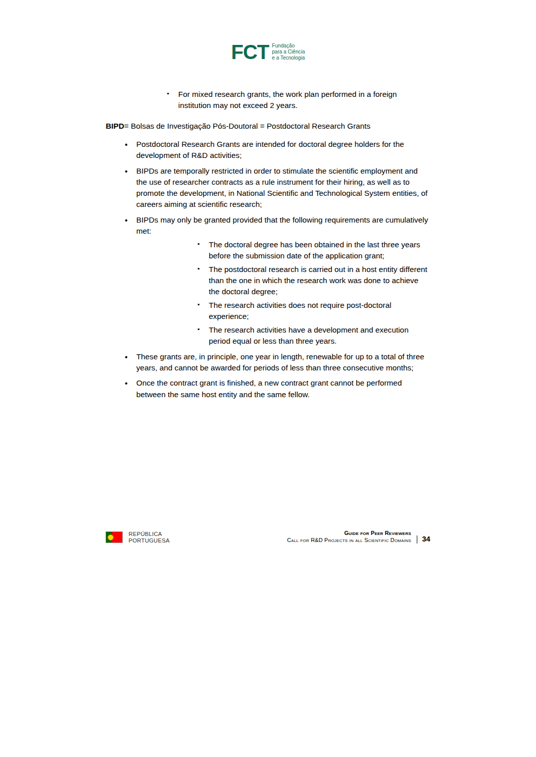FCT Fundação
para a Ciência
e a Tecnologia
For mixed research grants, the work plan performed in a foreign institution may not exceed 2 years.
BIPD= Bolsas de Investigação Pós-Doutoral = Postdoctoral Research Grants
Postdoctoral Research Grants are intended for doctoral degree holders for the development of R&D activities;
BIPDs are temporally restricted in order to stimulate the scientific employment and the use of researcher contracts as a rule instrument for their hiring, as well as to promote the development, in National Scientific and Technological System entities, of careers aiming at scientific research;
BIPDs may only be granted provided that the following requirements are cumulatively met:
The doctoral degree has been obtained in the last three years before the submission date of the application grant;
The postdoctoral research is carried out in a host entity different than the one in which the research work was done to achieve the doctoral degree;
The research activities does not require post-doctoral experience;
The research activities have a development and execution period equal or less than three years.
These grants are, in principle, one year in length, renewable for up to a total of three years, and cannot be awarded for periods of less than three consecutive months;
Once the contract grant is finished, a new contract grant cannot be performed between the same host entity and the same fellow.
REPÚBLICA
PORTUGUESA
Guide for Peer Reviewers
Call for R&D Projects in all Scientific Domains
34